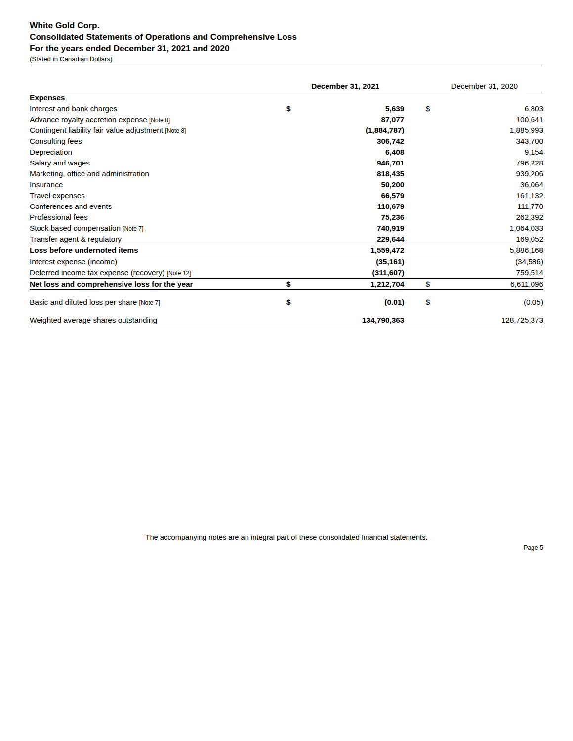White Gold Corp.
Consolidated Statements of Operations and Comprehensive Loss
For the years ended December 31, 2021 and 2020
(Stated in Canadian Dollars)
| | December 31, 2021 | | December 31, 2020 |
| Expenses | | | | | |
| Interest and bank charges | $ | 5,639 | | $ | 6,803 |
| Advance royalty accretion expense [Note 8] | | 87,077 | | | 100,641 |
| Contingent liability fair value adjustment [Note 8] | | (1,884,787) | | | 1,885,993 |
| Consulting fees | | 306,742 | | | 343,700 |
| Depreciation | | 6,408 | | | 9,154 |
| Salary and wages | | 946,701 | | | 796,228 |
| Marketing, office and administration | | 818,435 | | | 939,206 |
| Insurance | | 50,200 | | | 36,064 |
| Travel expenses | | 66,579 | | | 161,132 |
| Conferences and events | | 110,679 | | | 111,770 |
| Professional fees | | 75,236 | | | 262,392 |
| Stock based compensation [Note 7] | | 740,919 | | | 1,064,033 |
| Transfer agent & regulatory | | 229,644 | | | 169,052 |
| Loss before undernoted items | | 1,559,472 | | | 5,886,168 |
| Interest expense (income) | | (35,161) | | | (34,586) |
| Deferred income tax expense (recovery) [Note 12] | | (311,607) | | | 759,514 |
| Net loss and comprehensive loss for the year | $ | 1,212,704 | | $ | 6,611,096 |
| Basic and diluted loss per share [Note 7] | $ | (0.01) | | $ | (0.05) |
| Weighted average shares outstanding | | 134,790,363 | | | 128,725,373 |
The accompanying notes are an integral part of these consolidated financial statements.
Page 5